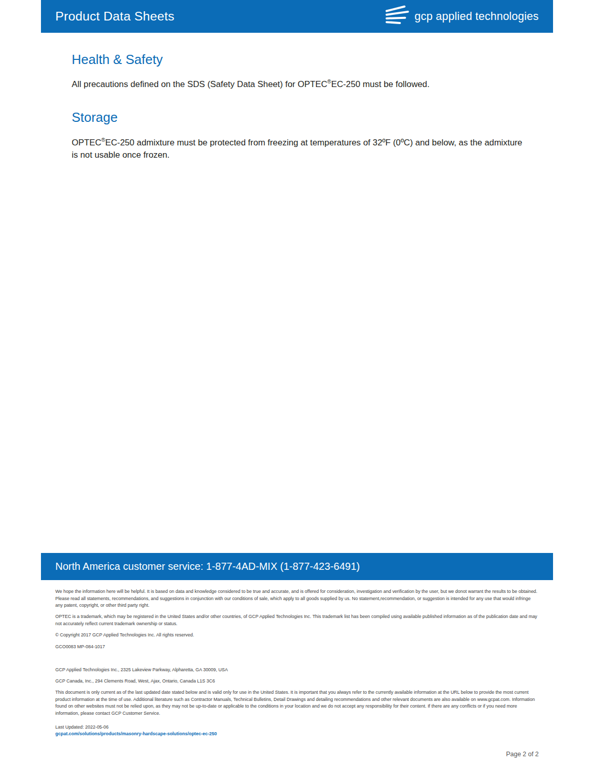Product Data Sheets
gcp applied technologies
Health & Safety
All precautions defined on the SDS (Safety Data Sheet) for OPTEC®EC-250 must be followed.
Storage
OPTEC®EC-250 admixture must be protected from freezing at temperatures of 32ºF (0ºC) and below, as the admixture is not usable once frozen.
North America customer service: 1-877-4AD-MIX (1-877-423-6491)
We hope the information here will be helpful. It is based on data and knowledge considered to be true and accurate, and is offered for consideration, investigation and verification by the user, but we donot warrant the results to be obtained. Please read all statements, recommendations, and suggestions in conjunction with our conditions of sale, which apply to all goods supplied by us. No statement,recommendation, or suggestion is intended for any use that would infringe any patent, copyright, or other third party right.
OPTEC is a trademark, which may be registered in the United States and/or other countries, of GCP Applied Technologies Inc. This trademark list has been compiled using available published information as of the publication date and may not accurately reflect current trademark ownership or status.
© Copyright 2017 GCP Applied Technologies Inc. All rights reserved.
GCO0083 MP-084-1017
GCP Applied Technologies Inc., 2325 Lakeview Parkway, Alpharetta, GA 30009, USA
GCP Canada, Inc., 294 Clements Road, West, Ajax, Ontario, Canada L1S 3C6
This document is only current as of the last updated date stated below and is valid only for use in the United States. It is important that you always refer to the currently available information at the URL below to provide the most current product information at the time of use. Additional literature such as Contractor Manuals, Technical Bulletins, Detail Drawings and detailing recommendations and other relevant documents are also available on www.gcpat.com. Information found on other websites must not be relied upon, as they may not be up-to-date or applicable to the conditions in your location and we do not accept any responsibility for their content. If there are any conflicts or if you need more information, please contact GCP Customer Service.
Last Updated: 2022-05-06
gcpat.com/solutions/products/masonry-hardscape-solutions/optec-ec-250
Page 2 of 2